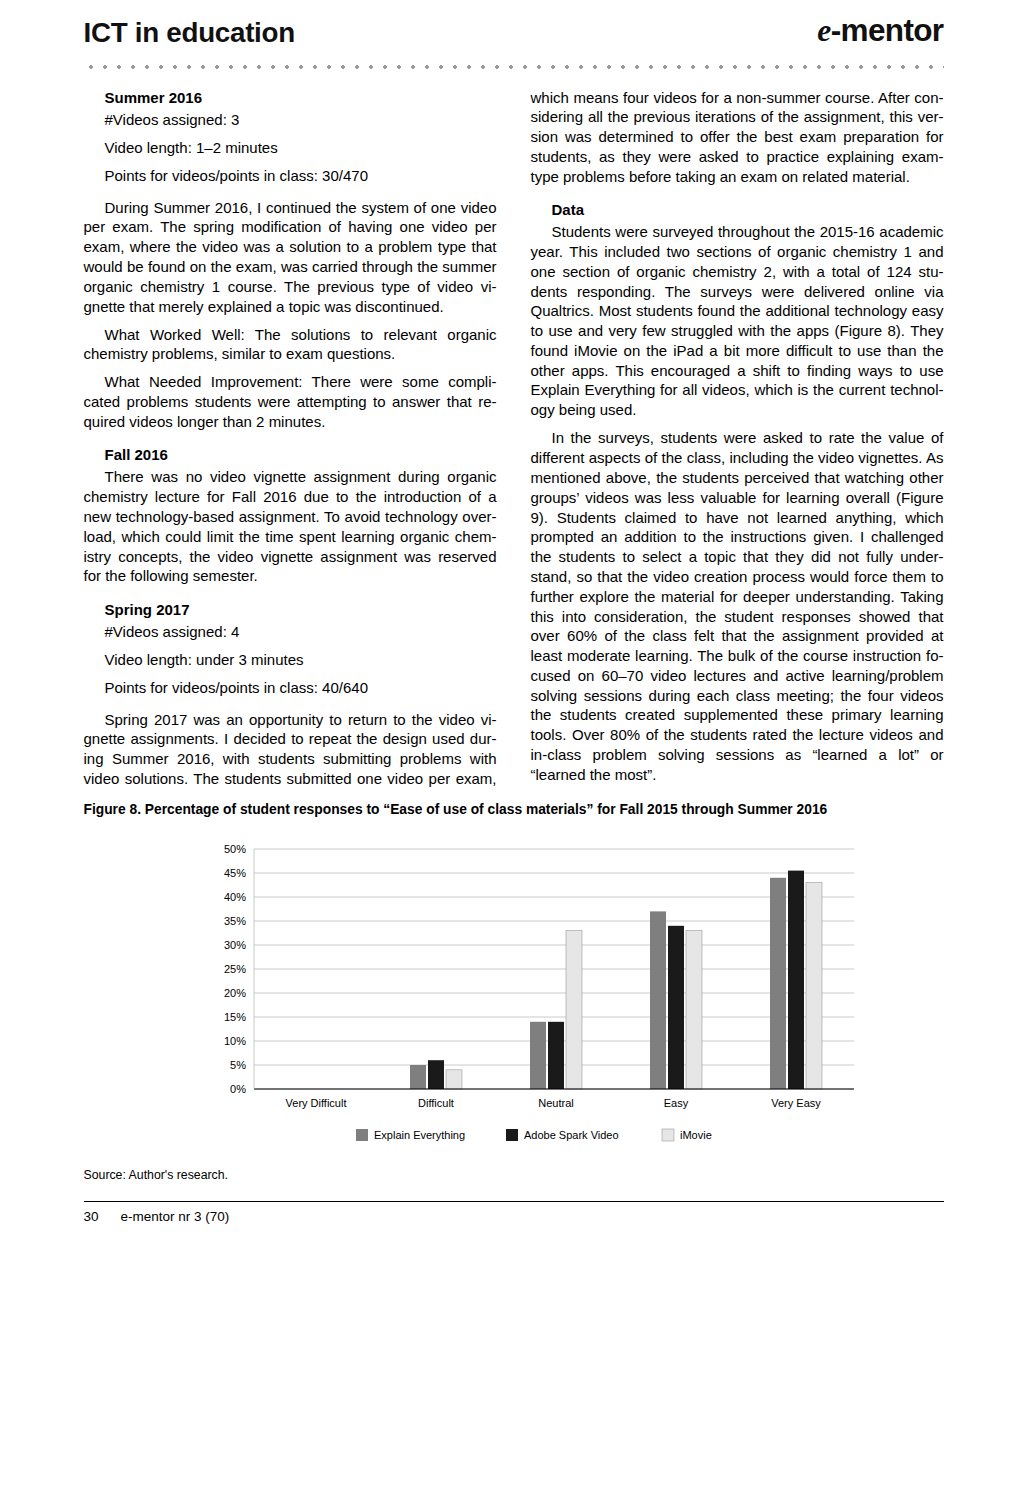ICT in education
e-mentor
Summer 2016
#Videos assigned: 3
Video length: 1–2 minutes
Points for videos/points in class: 30/470
During Summer 2016, I continued the system of one video per exam. The spring modification of having one video per exam, where the video was a solution to a problem type that would be found on the exam, was carried through the summer organic chemistry 1 course. The previous type of video vignette that merely explained a topic was discontinued.
What Worked Well: The solutions to relevant organic chemistry problems, similar to exam questions.
What Needed Improvement: There were some complicated problems students were attempting to answer that required videos longer than 2 minutes.
Fall 2016
There was no video vignette assignment during organic chemistry lecture for Fall 2016 due to the introduction of a new technology-based assignment. To avoid technology overload, which could limit the time spent learning organic chemistry concepts, the video vignette assignment was reserved for the following semester.
Spring 2017
#Videos assigned: 4
Video length: under 3 minutes
Points for videos/points in class: 40/640
Spring 2017 was an opportunity to return to the video vignette assignments. I decided to repeat the design used during Summer 2016, with students submitting problems with video solutions. The students submitted one video per exam, which means four videos for a non-summer course. After considering all the previous iterations of the assignment, this version was determined to offer the best exam preparation for students, as they were asked to practice explaining exam-type problems before taking an exam on related material.
Data
Students were surveyed throughout the 2015-16 academic year. This included two sections of organic chemistry 1 and one section of organic chemistry 2, with a total of 124 students responding. The surveys were delivered online via Qualtrics. Most students found the additional technology easy to use and very few struggled with the apps (Figure 8). They found iMovie on the iPad a bit more difficult to use than the other apps. This encouraged a shift to finding ways to use Explain Everything for all videos, which is the current technology being used.
In the surveys, students were asked to rate the value of different aspects of the class, including the video vignettes. As mentioned above, the students perceived that watching other groups’ videos was less valuable for learning overall (Figure 9). Students claimed to have not learned anything, which prompted an addition to the instructions given. I challenged the students to select a topic that they did not fully understand, so that the video creation process would force them to further explore the material for deeper understanding. Taking this into consideration, the student responses showed that over 60% of the class felt that the assignment provided at least moderate learning. The bulk of the course instruction focused on 60–70 video lectures and active learning/problem solving sessions during each class meeting; the four videos the students created supplemented these primary learning tools. Over 80% of the students rated the lecture videos and in-class problem solving sessions as “learned a lot” or “learned the most”.
Figure 8. Percentage of student responses to “Ease of use of class materials” for Fall 2015 through Summer 2016
50% 45% 40% 35% 30% 25% 20% 15% 10% 5% 0% Very Difficult Difficult Neutral Easy Very Easy Explain Everything Adobe Spark Video iMovie
Source: Author's research.
30 e-mentor nr 3 (70)